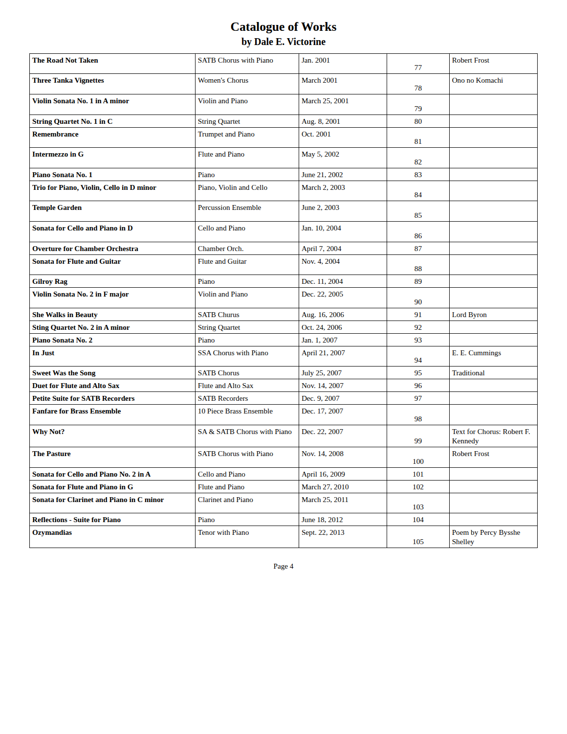Catalogue of Works
by Dale E. Victorine
| The Road Not Taken | SATB Chorus with Piano | Jan. 2001 | 77 | Robert Frost |
| Three Tanka Vignettes | Women's Chorus | March 2001 | 78 | Ono no Komachi |
| Violin Sonata No. 1 in A minor | Violin and Piano | March 25, 2001 | 79 | |
| String Quartet No. 1 in C | String Quartet | Aug. 8, 2001 | 80 | |
| Remembrance | Trumpet and Piano | Oct. 2001 | 81 | |
| Intermezzo in G | Flute and Piano | May 5, 2002 | 82 | |
| Piano Sonata No. 1 | Piano | June 21, 2002 | 83 | |
| Trio for Piano, Violin, Cello in D minor | Piano, Violin and Cello | March 2, 2003 | 84 | |
| Temple Garden | Percussion Ensemble | June 2, 2003 | 85 | |
| Sonata for Cello and Piano in D | Cello and Piano | Jan. 10, 2004 | 86 | |
| Overture for Chamber Orchestra | Chamber Orch. | April 7, 2004 | 87 | |
| Sonata for Flute and Guitar | Flute and Guitar | Nov. 4, 2004 | 88 | |
| Gilroy Rag | Piano | Dec. 11, 2004 | 89 | |
| Violin Sonata No. 2 in F major | Violin and Piano | Dec. 22, 2005 | 90 | |
| She Walks in Beauty | SATB Churus | Aug. 16, 2006 | 91 | Lord Byron |
| Sting Quartet No. 2 in A minor | String Quartet | Oct. 24, 2006 | 92 | |
| Piano Sonata No. 2 | Piano | Jan. 1, 2007 | 93 | |
| In Just | SSA Chorus with Piano | April 21, 2007 | 94 | E. E. Cummings |
| Sweet Was the Song | SATB Chorus | July 25, 2007 | 95 | Traditional |
| Duet for Flute and Alto Sax | Flute and Alto Sax | Nov. 14, 2007 | 96 | |
| Petite Suite for SATB Recorders | SATB Recorders | Dec. 9, 2007 | 97 | |
| Fanfare for Brass Ensemble | 10 Piece Brass Ensemble | Dec. 17, 2007 | 98 | |
| Why Not? | SA & SATB Chorus with Piano | Dec. 22, 2007 | 99 | Text for Chorus: Robert F. Kennedy |
| The Pasture | SATB Chorus with Piano | Nov. 14, 2008 | 100 | Robert Frost |
| Sonata for Cello and Piano No. 2 in A | Cello and Piano | April 16, 2009 | 101 | |
| Sonata for Flute and Piano in G | Flute and Piano | March 27, 2010 | 102 | |
| Sonata for Clarinet and Piano in C minor | Clarinet and Piano | March 25, 2011 | 103 | |
| Reflections - Suite for Piano | Piano | June 18, 2012 | 104 | |
| Ozymandias | Tenor with Piano | Sept. 22, 2013 | 105 | Poem by Percy Bysshe Shelley |
Page 4